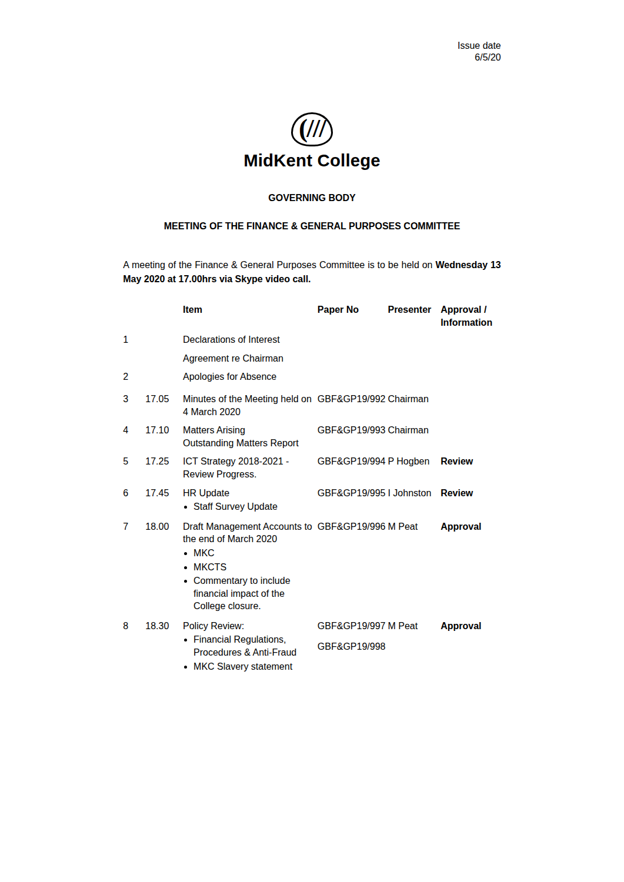Issue date
6/5/20
(///
MidKent College
GOVERNING BODY
MEETING OF THE FINANCE & GENERAL PURPOSES COMMITTEE
A meeting of the Finance & General Purposes Committee is to be held on Wednesday 13 May 2020 at 17.00hrs via Skype video call.
| | | Item | Paper No | Presenter | Approval / Information |
| --- | --- | --- | --- | --- | --- |
| 1 | | Declarations of Interest | | | |
| | | Agreement re Chairman | | | |
| 2 | | Apologies for Absence | | | |
| 3 | 17.05 | Minutes of the Meeting held on 4 March 2020 | GBF&GP19/992 | Chairman | |
| 4 | 17.10 | Matters Arising Outstanding Matters Report | GBF&GP19/993 | Chairman | |
| 5 | 17.25 | ICT Strategy 2018-2021 - Review Progress. | GBF&GP19/994 | P Hogben | Review |
| 6 | 17.45 | HR Update Staff Survey Update | GBF&GP19/995 | I Johnston | Review |
| 7 | 18.00 | Draft Management Accounts to the end of March 2020 MKC MKCTS Commentary to include financial impact of the College closure. | GBF&GP19/996 | M Peat | Approval |
| 8 | 18.30 | Policy Review: Financial Regulations, Procedures & Anti-Fraud MKC Slavery statement | GBF&GP19/997 GBF&GP19/998 | M Peat | Approval |